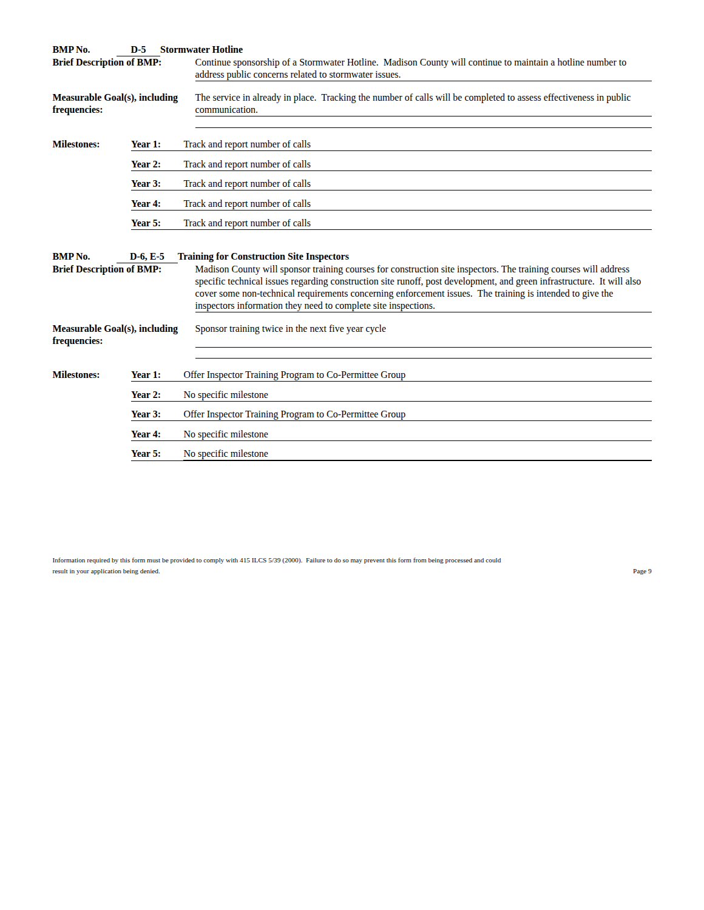| BMP No. | D-5 | Stormwater Hotline |
| Brief Description of BMP: | Continue sponsorship of a Stormwater Hotline. Madison County will continue to maintain a hotline number to address public concerns related to stormwater issues. |
| Measurable Goal(s), including frequencies: | The service in already in place. Tracking the number of calls will be completed to assess effectiveness in public communication. |
| Milestones: | Year 1: | Track and report number of calls |
| | Year 2: | Track and report number of calls |
| | Year 3: | Track and report number of calls |
| | Year 4: | Track and report number of calls |
| | Year 5: | Track and report number of calls |
| BMP No. | D-6, E-5 | Training for Construction Site Inspectors |
| Brief Description of BMP: | Madison County will sponsor training courses for construction site inspectors. The training courses will address specific technical issues regarding construction site runoff, post development, and green infrastructure. It will also cover some non-technical requirements concerning enforcement issues. The training is intended to give the inspectors information they need to complete site inspections. |
| Measurable Goal(s), including frequencies: | Sponsor training twice in the next five year cycle |
| Milestones: | Year 1: | Offer Inspector Training Program to Co-Permittee Group |
| | Year 2: | No specific milestone |
| | Year 3: | Offer Inspector Training Program to Co-Permittee Group |
| | Year 4: | No specific milestone |
| | Year 5: | No specific milestone |
Information required by this form must be provided to comply with 415 ILCS 5/39 (2000). Failure to do so may prevent this form from being processed and could
result in your application being denied. Page 9